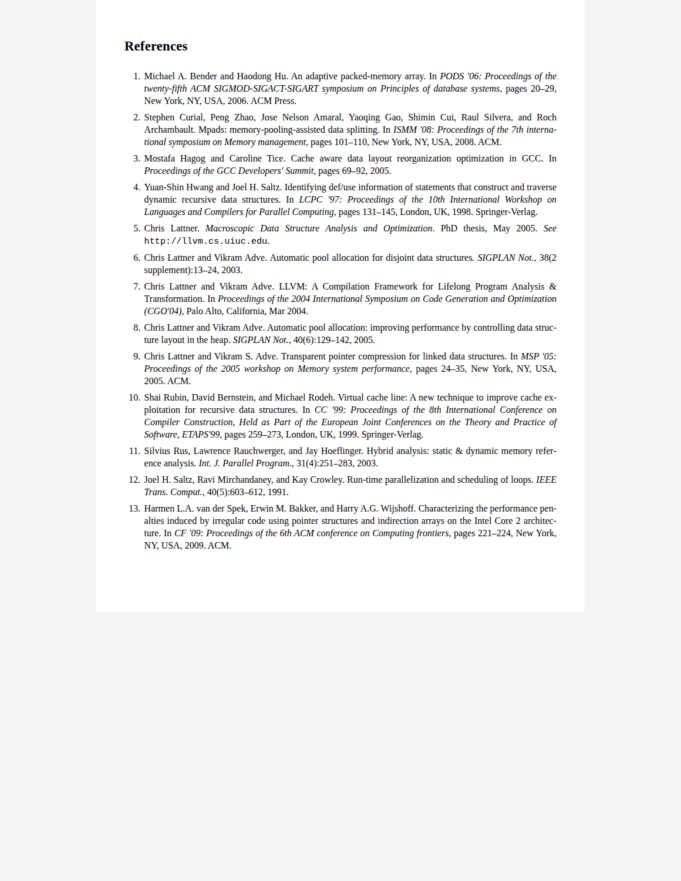References
Michael A. Bender and Haodong Hu. An adaptive packed-memory array. In PODS '06: Proceedings of the twenty-fifth ACM SIGMOD-SIGACT-SIGART symposium on Principles of database systems, pages 20–29, New York, NY, USA, 2006. ACM Press.
Stephen Curial, Peng Zhao, Jose Nelson Amaral, Yaoqing Gao, Shimin Cui, Raul Silvera, and Roch Archambault. Mpads: memory-pooling-assisted data splitting. In ISMM '08: Proceedings of the 7th international symposium on Memory management, pages 101–110, New York, NY, USA, 2008. ACM.
Mostafa Hagog and Caroline Tice. Cache aware data layout reorganization optimization in GCC. In Proceedings of the GCC Developers' Summit, pages 69–92, 2005.
Yuan-Shin Hwang and Joel H. Saltz. Identifying def/use information of statements that construct and traverse dynamic recursive data structures. In LCPC '97: Proceedings of the 10th International Workshop on Languages and Compilers for Parallel Computing, pages 131–145, London, UK, 1998. Springer-Verlag.
Chris Lattner. Macroscopic Data Structure Analysis and Optimization. PhD thesis, May 2005. See http://llvm.cs.uiuc.edu.
Chris Lattner and Vikram Adve. Automatic pool allocation for disjoint data structures. SIGPLAN Not., 38(2 supplement):13–24, 2003.
Chris Lattner and Vikram Adve. LLVM: A Compilation Framework for Lifelong Program Analysis & Transformation. In Proceedings of the 2004 International Symposium on Code Generation and Optimization (CGO'04), Palo Alto, California, Mar 2004.
Chris Lattner and Vikram Adve. Automatic pool allocation: improving performance by controlling data structure layout in the heap. SIGPLAN Not., 40(6):129–142, 2005.
Chris Lattner and Vikram S. Adve. Transparent pointer compression for linked data structures. In MSP '05: Proceedings of the 2005 workshop on Memory system performance, pages 24–35, New York, NY, USA, 2005. ACM.
Shai Rubin, David Bernstein, and Michael Rodeh. Virtual cache line: A new technique to improve cache exploitation for recursive data structures. In CC '99: Proceedings of the 8th International Conference on Compiler Construction, Held as Part of the European Joint Conferences on the Theory and Practice of Software, ETAPS'99, pages 259–273, London, UK, 1999. Springer-Verlag.
Silvius Rus, Lawrence Rauchwerger, and Jay Hoeflinger. Hybrid analysis: static & dynamic memory reference analysis. Int. J. Parallel Program., 31(4):251–283, 2003.
Joel H. Saltz, Ravi Mirchandaney, and Kay Crowley. Run-time parallelization and scheduling of loops. IEEE Trans. Comput., 40(5):603–612, 1991.
Harmen L.A. van der Spek, Erwin M. Bakker, and Harry A.G. Wijshoff. Characterizing the performance penalties induced by irregular code using pointer structures and indirection arrays on the Intel Core 2 architecture. In CF '09: Proceedings of the 6th ACM conference on Computing frontiers, pages 221–224, New York, NY, USA, 2009. ACM.